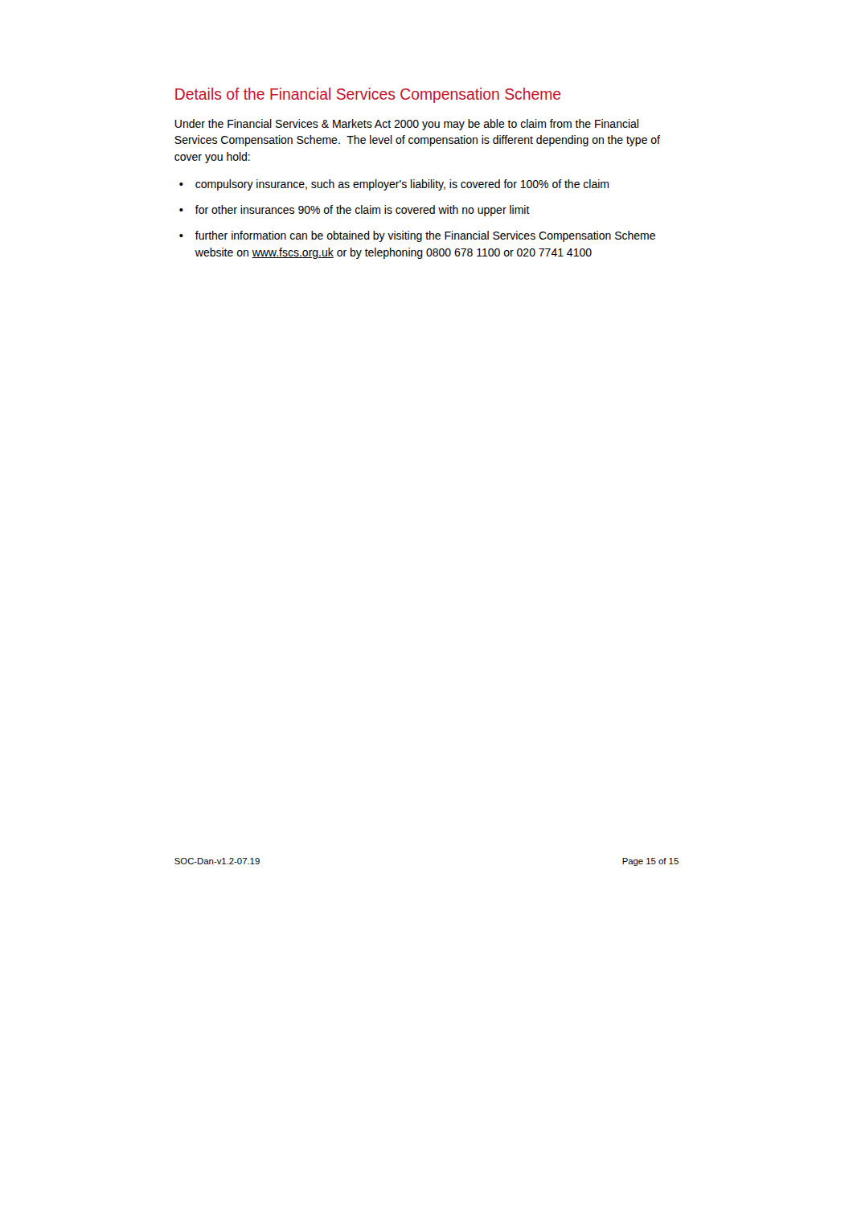Details of the Financial Services Compensation Scheme
Under the Financial Services & Markets Act 2000 you may be able to claim from the Financial Services Compensation Scheme. The level of compensation is different depending on the type of cover you hold:
compulsory insurance, such as employer's liability, is covered for 100% of the claim
for other insurances 90% of the claim is covered with no upper limit
further information can be obtained by visiting the Financial Services Compensation Scheme website on www.fscs.org.uk or by telephoning 0800 678 1100 or 020 7741 4100
SOC-Dan-v1.2-07.19 Page 15 of 15